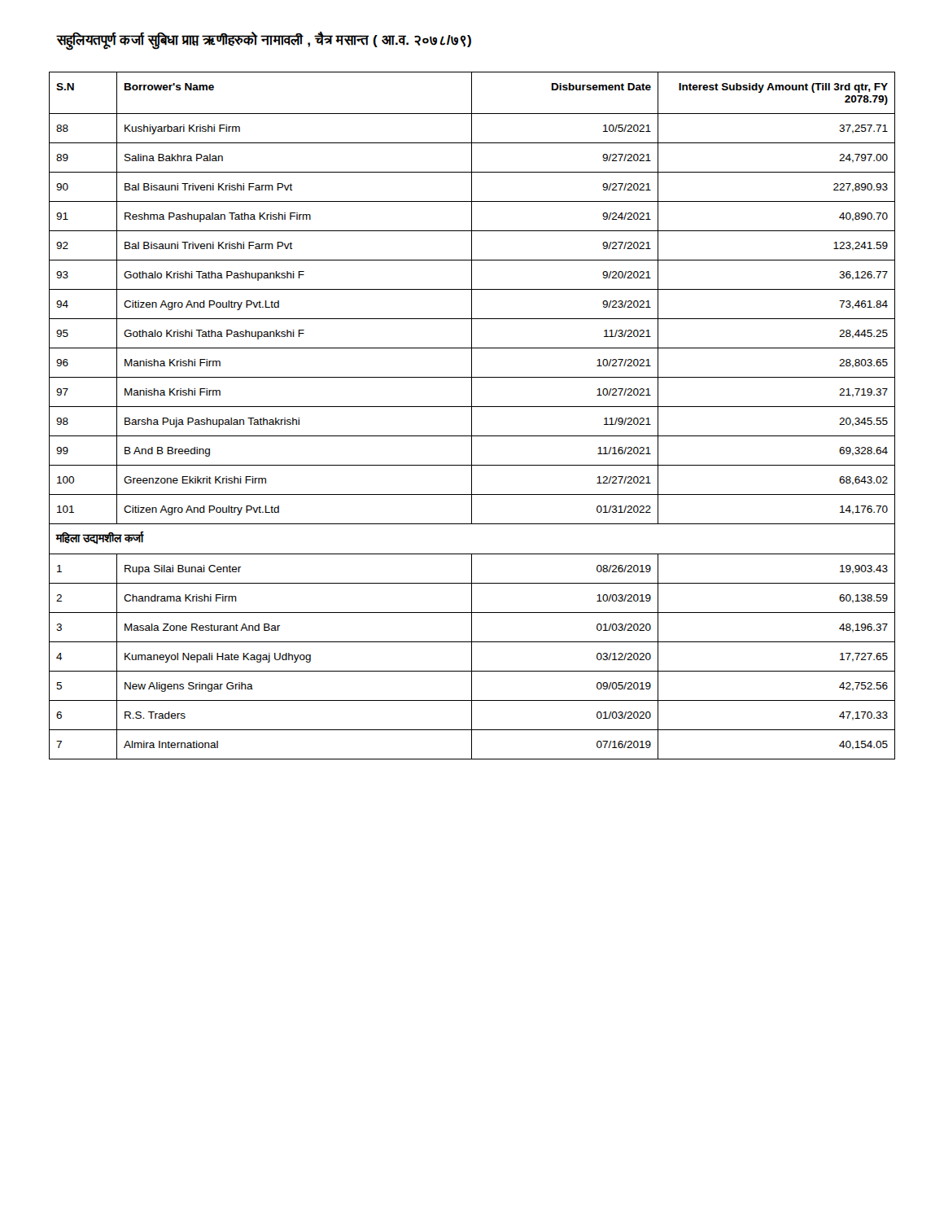सहुलियतपूर्ण कर्जा सुबिधा प्राप्त ऋणीहरुको नामावली , चैत्र मसान्त ( आ.व. २०७८/७९)
| S.N | Borrower's Name | Disbursement Date | Interest Subsidy Amount (Till 3rd qtr, FY 2078.79) |
| --- | --- | --- | --- |
| 88 | Kushiyarbari Krishi Firm | 10/5/2021 | 37,257.71 |
| 89 | Salina Bakhra Palan | 9/27/2021 | 24,797.00 |
| 90 | Bal Bisauni Triveni Krishi Farm Pvt | 9/27/2021 | 227,890.93 |
| 91 | Reshma Pashupalan Tatha Krishi Firm | 9/24/2021 | 40,890.70 |
| 92 | Bal Bisauni Triveni Krishi Farm Pvt | 9/27/2021 | 123,241.59 |
| 93 | Gothalo Krishi Tatha Pashupankshi F | 9/20/2021 | 36,126.77 |
| 94 | Citizen Agro And Poultry Pvt.Ltd | 9/23/2021 | 73,461.84 |
| 95 | Gothalo Krishi Tatha Pashupankshi F | 11/3/2021 | 28,445.25 |
| 96 | Manisha Krishi Firm | 10/27/2021 | 28,803.65 |
| 97 | Manisha Krishi Firm | 10/27/2021 | 21,719.37 |
| 98 | Barsha Puja Pashupalan Tathakrishi | 11/9/2021 | 20,345.55 |
| 99 | B And B Breeding | 11/16/2021 | 69,328.64 |
| 100 | Greenzone Ekikrit Krishi Firm | 12/27/2021 | 68,643.02 |
| 101 | Citizen Agro And Poultry Pvt.Ltd | 01/31/2022 | 14,176.70 |
| महिला उद्यमशील कर्जा |
| 1 | Rupa Silai Bunai Center | 08/26/2019 | 19,903.43 |
| 2 | Chandrama Krishi Firm | 10/03/2019 | 60,138.59 |
| 3 | Masala Zone Resturant And Bar | 01/03/2020 | 48,196.37 |
| 4 | Kumaneyol Nepali Hate Kagaj Udhyog | 03/12/2020 | 17,727.65 |
| 5 | New Aligens Sringar Griha | 09/05/2019 | 42,752.56 |
| 6 | R.S. Traders | 01/03/2020 | 47,170.33 |
| 7 | Almira International | 07/16/2019 | 40,154.05 |